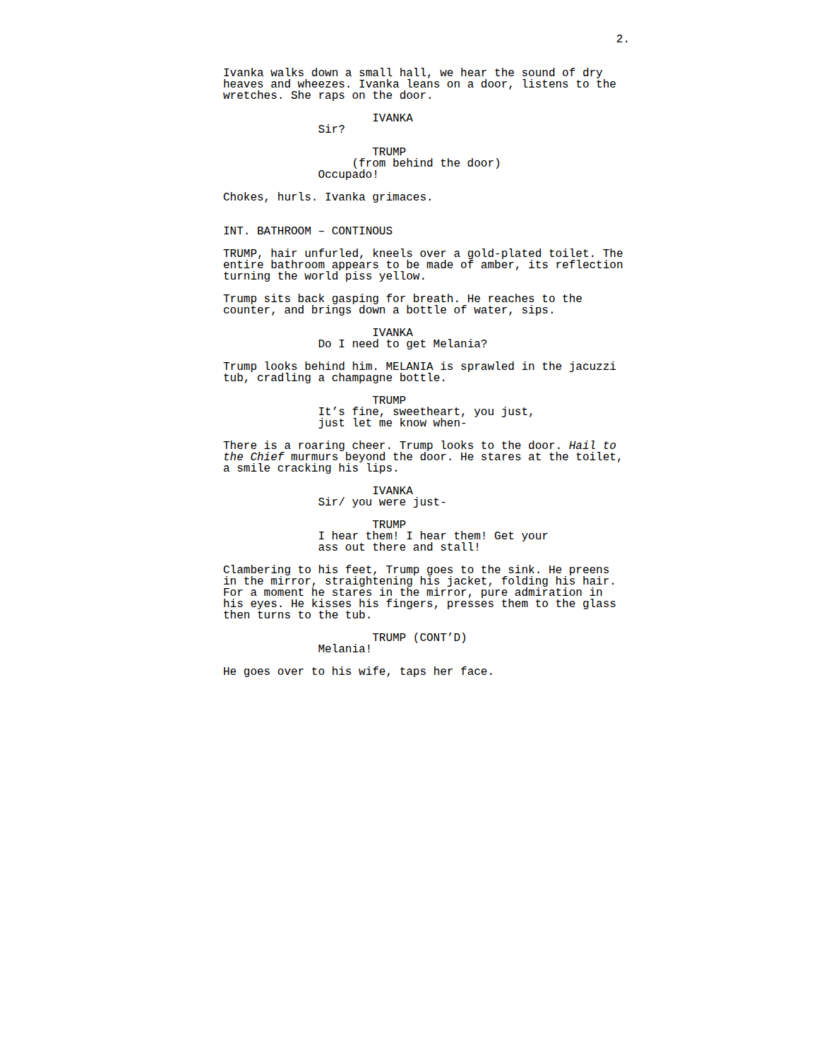2.
Ivanka walks down a small hall, we hear the sound of dry heaves and wheezes. Ivanka leans on a door, listens to the wretches. She raps on the door.
IVANKA
Sir?
TRUMP
(from behind the door)
Occupado!
Chokes, hurls. Ivanka grimaces.
INT. BATHROOM – CONTINOUS
TRUMP, hair unfurled, kneels over a gold-plated toilet. The entire bathroom appears to be made of amber, its reflection turning the world piss yellow.
Trump sits back gasping for breath. He reaches to the counter, and brings down a bottle of water, sips.
IVANKA
Do I need to get Melania?
Trump looks behind him. MELANIA is sprawled in the jacuzzi tub, cradling a champagne bottle.
TRUMP
It’s fine, sweetheart, you just, just let me know when-
There is a roaring cheer. Trump looks to the door. Hail to the Chief murmurs beyond the door. He stares at the toilet, a smile cracking his lips.
IVANKA
Sir/ you were just-
TRUMP
I hear them! I hear them! Get your ass out there and stall!
Clambering to his feet, Trump goes to the sink. He preens in the mirror, straightening his jacket, folding his hair. For a moment he stares in the mirror, pure admiration in his eyes. He kisses his fingers, presses them to the glass then turns to the tub.
TRUMP (CONT’D)
Melania!
He goes over to his wife, taps her face.